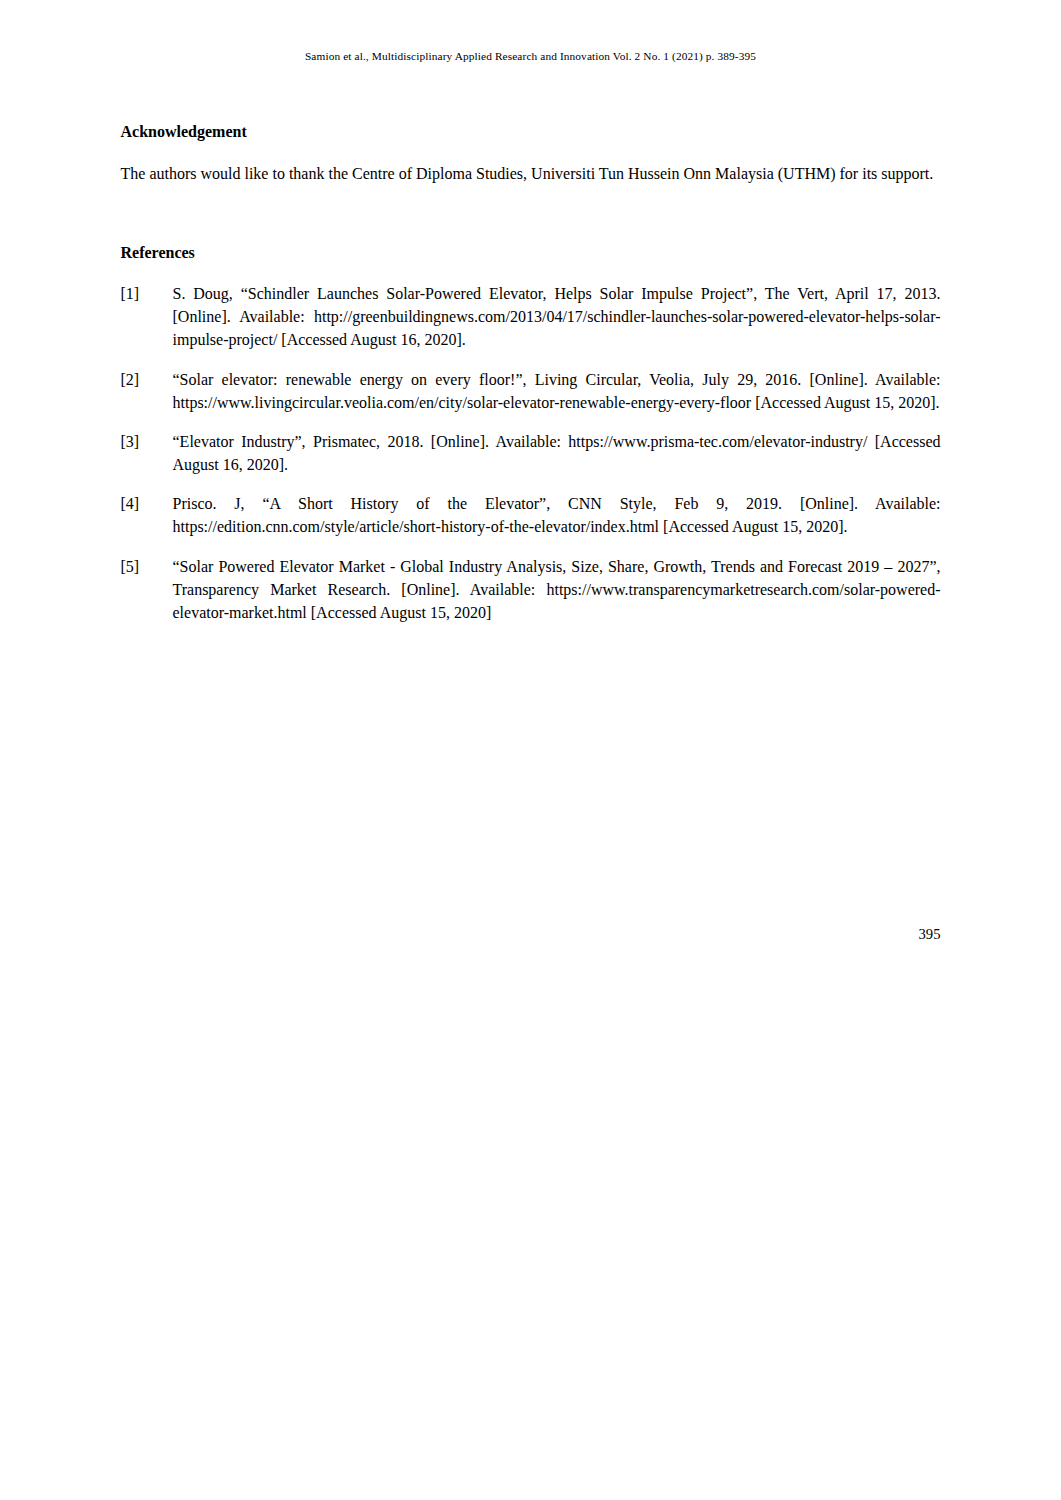Samion et al., Multidisciplinary Applied Research and Innovation Vol. 2 No. 1 (2021) p. 389-395
Acknowledgement
The authors would like to thank the Centre of Diploma Studies, Universiti Tun Hussein Onn Malaysia (UTHM) for its support.
References
[1] S. Doug, “Schindler Launches Solar-Powered Elevator, Helps Solar Impulse Project”, The Vert, April 17, 2013. [Online]. Available: http://greenbuildingnews.com/2013/04/17/schindler-launches-solar-powered-elevator-helps-solar-impulse-project/ [Accessed August 16, 2020].
[2] “Solar elevator: renewable energy on every floor!”, Living Circular, Veolia, July 29, 2016. [Online]. Available: https://www.livingcircular.veolia.com/en/city/solar-elevator-renewable-energy-every-floor [Accessed August 15, 2020].
[3] “Elevator Industry”, Prismatec, 2018. [Online]. Available: https://www.prisma-tec.com/elevator-industry/ [Accessed August 16, 2020].
[4] Prisco. J, “A Short History of the Elevator”, CNN Style, Feb 9, 2019. [Online]. Available: https://edition.cnn.com/style/article/short-history-of-the-elevator/index.html [Accessed August 15, 2020].
[5] “Solar Powered Elevator Market - Global Industry Analysis, Size, Share, Growth, Trends and Forecast 2019 – 2027”, Transparency Market Research. [Online]. Available: https://www.transparencymarketresearch.com/solar-powered-elevator-market.html [Accessed August 15, 2020]
395